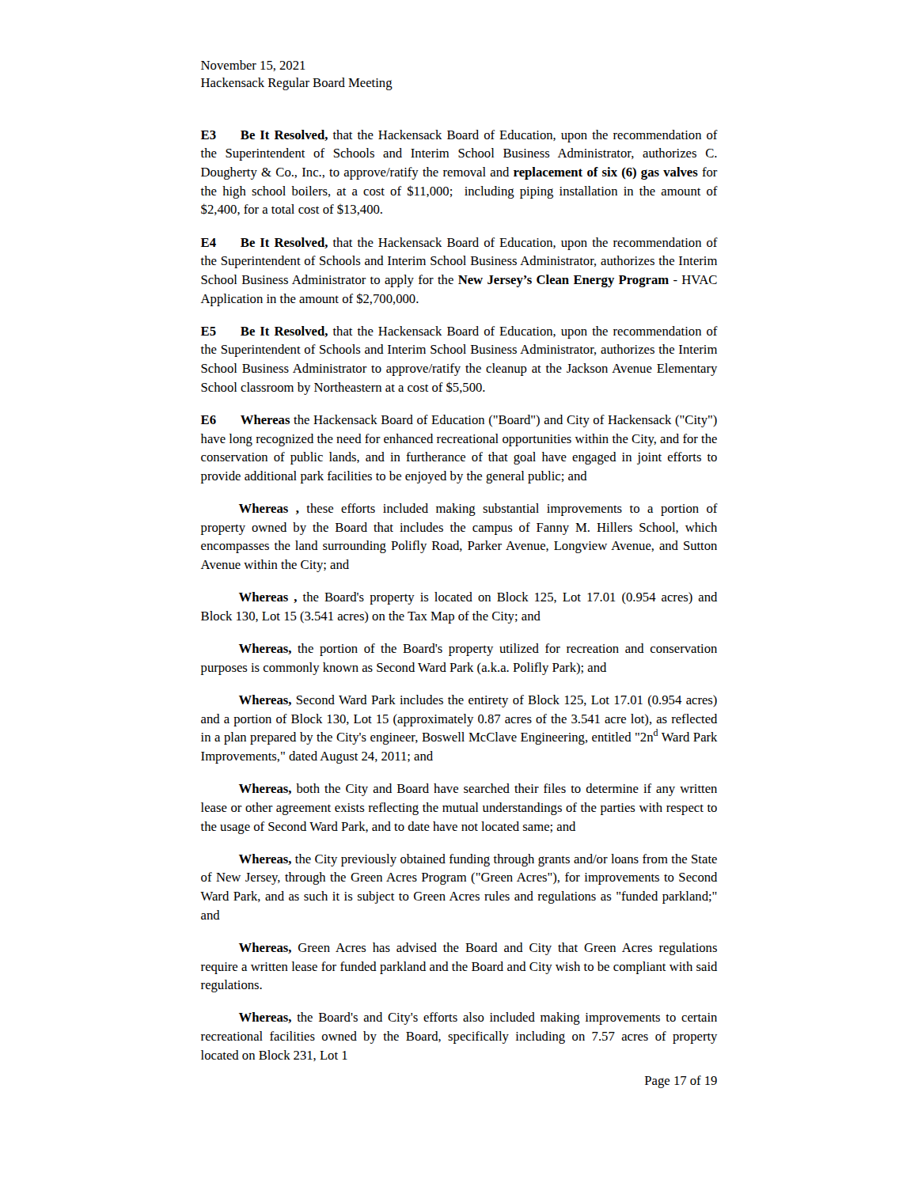November 15, 2021
Hackensack Regular Board Meeting
E3 Be It Resolved, that the Hackensack Board of Education, upon the recommendation of the Superintendent of Schools and Interim School Business Administrator, authorizes C. Dougherty & Co., Inc., to approve/ratify the removal and replacement of six (6) gas valves for the high school boilers, at a cost of $11,000; including piping installation in the amount of $2,400, for a total cost of $13,400.
E4 Be It Resolved, that the Hackensack Board of Education, upon the recommendation of the Superintendent of Schools and Interim School Business Administrator, authorizes the Interim School Business Administrator to apply for the New Jersey’s Clean Energy Program - HVAC Application in the amount of $2,700,000.
E5 Be It Resolved, that the Hackensack Board of Education, upon the recommendation of the Superintendent of Schools and Interim School Business Administrator, authorizes the Interim School Business Administrator to approve/ratify the cleanup at the Jackson Avenue Elementary School classroom by Northeastern at a cost of $5,500.
E6 Whereas the Hackensack Board of Education ("Board") and City of Hackensack ("City") have long recognized the need for enhanced recreational opportunities within the City, and for the conservation of public lands, and in furtherance of that goal have engaged in joint efforts to provide additional park facilities to be enjoyed by the general public; and
Whereas , these efforts included making substantial improvements to a portion of property owned by the Board that includes the campus of Fanny M. Hillers School, which encompasses the land surrounding Polifly Road, Parker Avenue, Longview Avenue, and Sutton Avenue within the City; and
Whereas , the Board's property is located on Block 125, Lot 17.01 (0.954 acres) and Block 130, Lot 15 (3.541 acres) on the Tax Map of the City; and
Whereas, the portion of the Board's property utilized for recreation and conservation purposes is commonly known as Second Ward Park (a.k.a. Polifly Park); and
Whereas, Second Ward Park includes the entirety of Block 125, Lot 17.01 (0.954 acres) and a portion of Block 130, Lot 15 (approximately 0.87 acres of the 3.541 acre lot), as reflected in a plan prepared by the City's engineer, Boswell McClave Engineering, entitled "2nd Ward Park Improvements," dated August 24, 2011; and
Whereas, both the City and Board have searched their files to determine if any written lease or other agreement exists reflecting the mutual understandings of the parties with respect to the usage of Second Ward Park, and to date have not located same; and
Whereas, the City previously obtained funding through grants and/or loans from the State of New Jersey, through the Green Acres Program ("Green Acres"), for improvements to Second Ward Park, and as such it is subject to Green Acres rules and regulations as "funded parkland;" and
Whereas, Green Acres has advised the Board and City that Green Acres regulations require a written lease for funded parkland and the Board and City wish to be compliant with said regulations.
Whereas, the Board's and City's efforts also included making improvements to certain recreational facilities owned by the Board, specifically including on 7.57 acres of property located on Block 231, Lot 1
Page 17 of 19